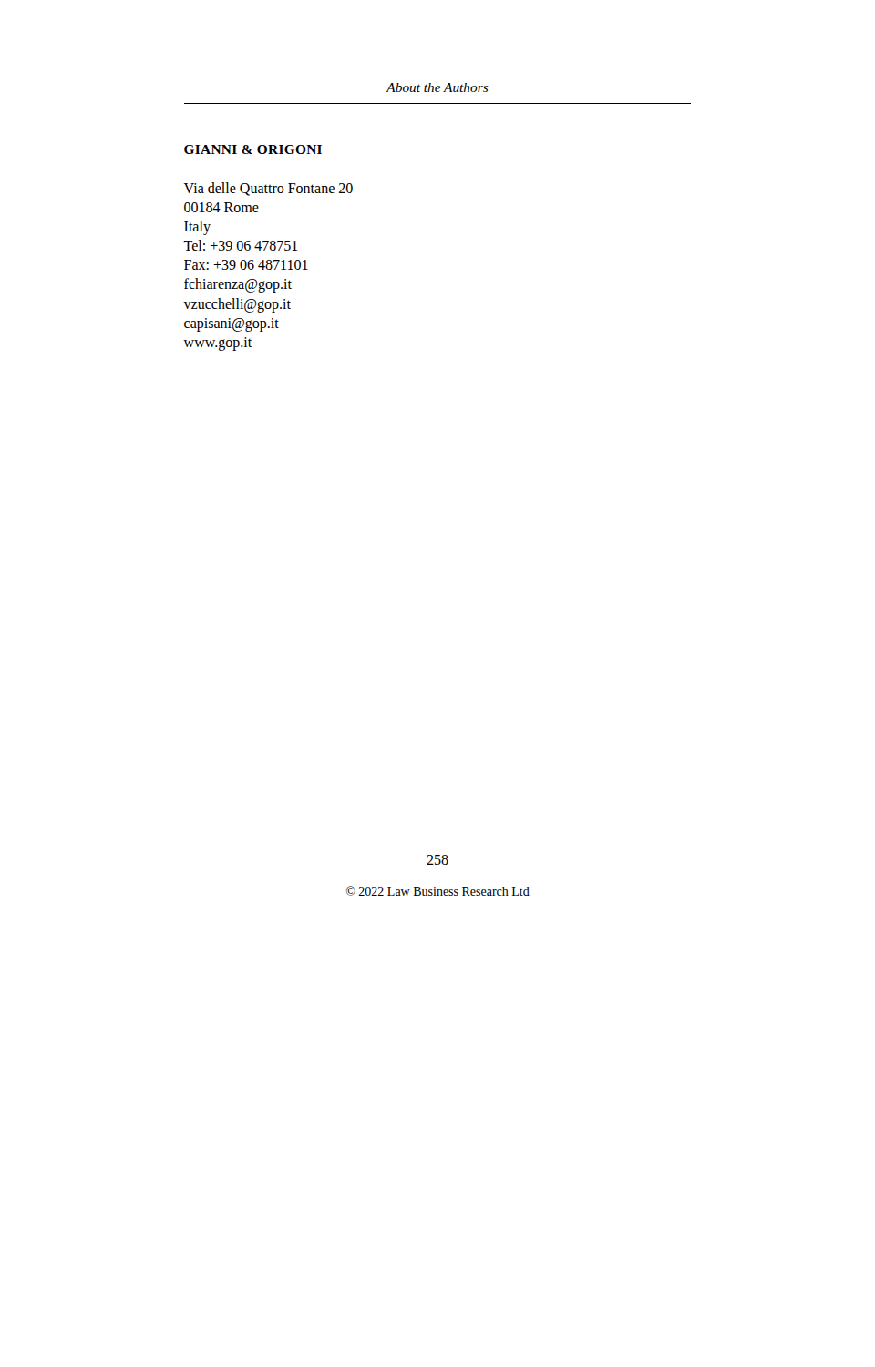About the Authors
Gianni & Origoni
Via delle Quattro Fontane 20
00184 Rome
Italy
Tel: +39 06 478751
Fax: +39 06 4871101
fchiarenza@gop.it
vzucchelli@gop.it
capisani@gop.it
www.gop.it
258
© 2022 Law Business Research Ltd